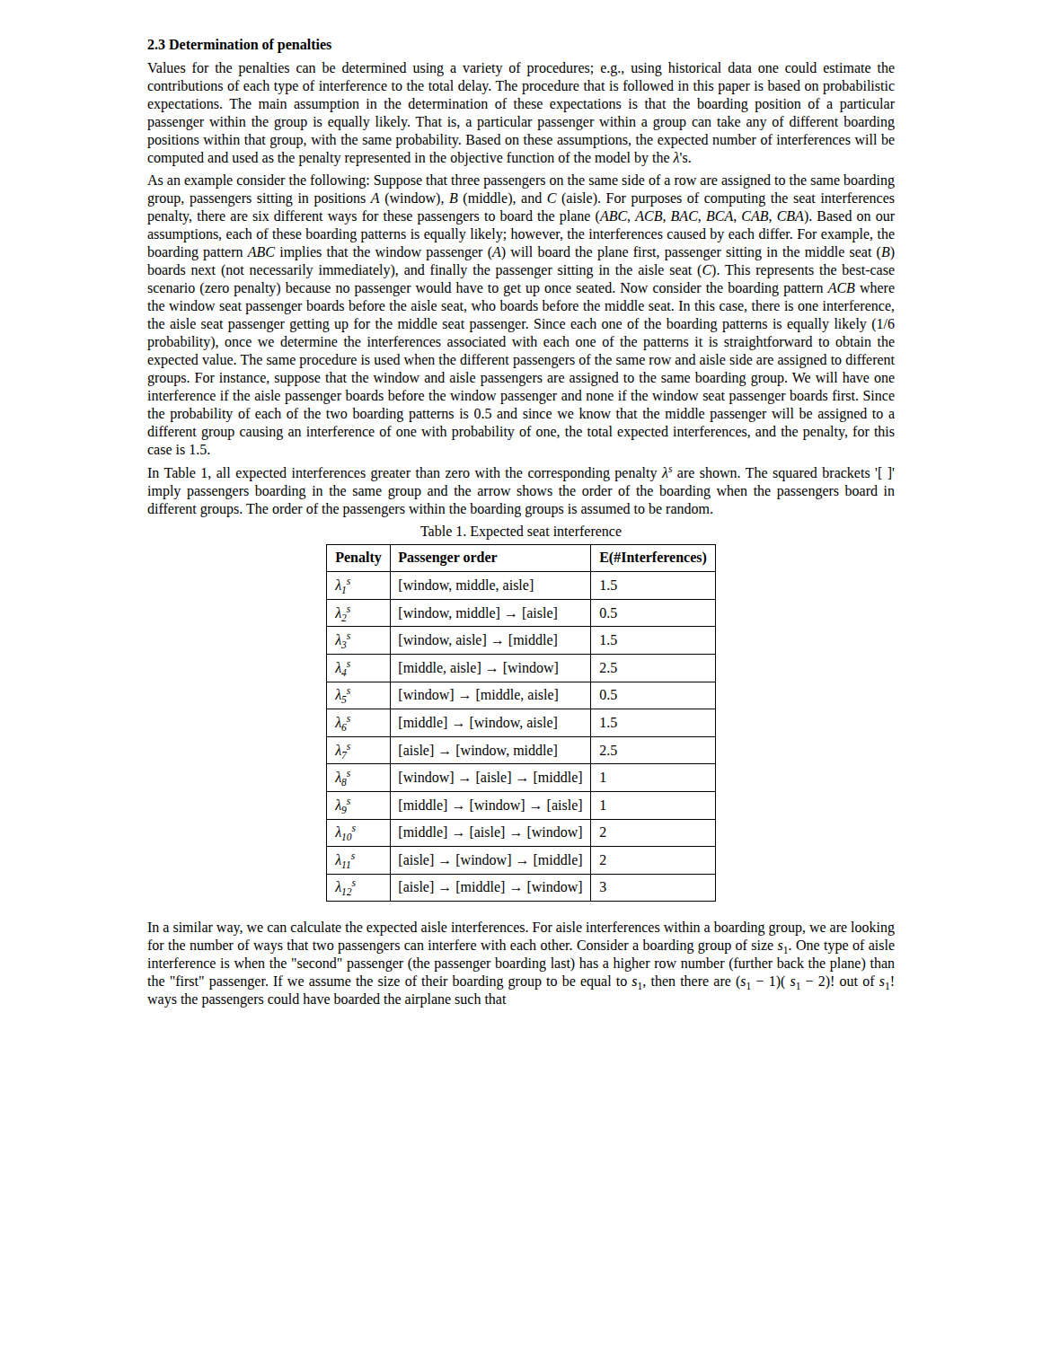2.3 Determination of penalties
Values for the penalties can be determined using a variety of procedures; e.g., using historical data one could estimate the contributions of each type of interference to the total delay. The procedure that is followed in this paper is based on probabilistic expectations. The main assumption in the determination of these expectations is that the boarding position of a particular passenger within the group is equally likely. That is, a particular passenger within a group can take any of different boarding positions within that group, with the same probability. Based on these assumptions, the expected number of interferences will be computed and used as the penalty represented in the objective function of the model by the λ's.
As an example consider the following: Suppose that three passengers on the same side of a row are assigned to the same boarding group, passengers sitting in positions A (window), B (middle), and C (aisle). For purposes of computing the seat interferences penalty, there are six different ways for these passengers to board the plane (ABC, ACB, BAC, BCA, CAB, CBA). Based on our assumptions, each of these boarding patterns is equally likely; however, the interferences caused by each differ. For example, the boarding pattern ABC implies that the window passenger (A) will board the plane first, passenger sitting in the middle seat (B) boards next (not necessarily immediately), and finally the passenger sitting in the aisle seat (C). This represents the best-case scenario (zero penalty) because no passenger would have to get up once seated. Now consider the boarding pattern ACB where the window seat passenger boards before the aisle seat, who boards before the middle seat. In this case, there is one interference, the aisle seat passenger getting up for the middle seat passenger. Since each one of the boarding patterns is equally likely (1/6 probability), once we determine the interferences associated with each one of the patterns it is straightforward to obtain the expected value. The same procedure is used when the different passengers of the same row and aisle side are assigned to different groups. For instance, suppose that the window and aisle passengers are assigned to the same boarding group. We will have one interference if the aisle passenger boards before the window passenger and none if the window seat passenger boards first. Since the probability of each of the two boarding patterns is 0.5 and since we know that the middle passenger will be assigned to a different group causing an interference of one with probability of one, the total expected interferences, and the penalty, for this case is 1.5.
In Table 1, all expected interferences greater than zero with the corresponding penalty λs are shown. The squared brackets '[ ]' imply passengers boarding in the same group and the arrow shows the order of the boarding when the passengers board in different groups. The order of the passengers within the boarding groups is assumed to be random.
Table 1. Expected seat interference
| Penalty | Passenger order | E(#Interferences) |
| --- | --- | --- |
| λ 1 s | [window, middle, aisle] | 1.5 |
| λ 2 s | [window, middle] → [aisle] | 0.5 |
| λ 3 s | [window, aisle] → [middle] | 1.5 |
| λ 4 s | [middle, aisle] → [window] | 2.5 |
| λ 5 s | [window] → [middle, aisle] | 0.5 |
| λ 6 s | [middle] → [window, aisle] | 1.5 |
| λ 7 s | [aisle] → [window, middle] | 2.5 |
| λ 8 s | [window] → [aisle] → [middle] | 1 |
| λ 9 s | [middle] → [window] → [aisle] | 1 |
| λ 10 s | [middle] → [aisle] → [window] | 2 |
| λ 11 s | [aisle] → [window] → [middle] | 2 |
| λ 12 s | [aisle] → [middle] → [window] | 3 |
In a similar way, we can calculate the expected aisle interferences. For aisle interferences within a boarding group, we are looking for the number of ways that two passengers can interfere with each other. Consider a boarding group of size s1. One type of aisle interference is when the "second" passenger (the passenger boarding last) has a higher row number (further back the plane) than the "first" passenger. If we assume the size of their boarding group to be equal to s1, then there are (s1 − 1)( s1 − 2)! out of s1! ways the passengers could have boarded the airplane such that